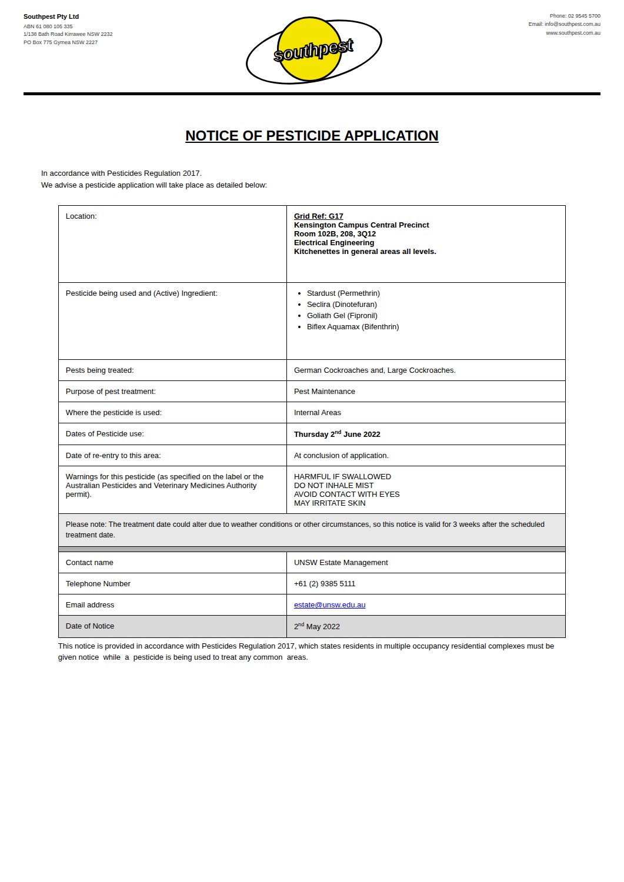Southpest Pty Ltd
ABN 61 080 105 335
1/138 Bath Road Kirrawee NSW 2232
PO Box 775 Gymea NSW 2227
southpest
Phone: 02 9545 5700
Email: info@southpest.com.au
www.southpest.com.au
NOTICE OF PESTICIDE APPLICATION
In accordance with Pesticides Regulation 2017.
We advise a pesticide application will take place as detailed below:
| Location: | Grid Ref: G17 Kensington Campus Central Precinct Room 102B, 208, 3Q12 Electrical Engineering Kitchenettes in general areas all levels. |
| Pesticide being used and (Active) Ingredient: | Stardust (Permethrin) Seclira (Dinotefuran) Goliath Gel (Fipronil) Biflex Aquamax (Bifenthrin) |
| Pests being treated: | German Cockroaches and, Large Cockroaches. |
| Purpose of pest treatment: | Pest Maintenance |
| Where the pesticide is used: | Internal Areas |
| Dates of Pesticide use: | Thursday 2 nd June 2022 |
| Date of re-entry to this area: | At conclusion of application. |
| Warnings for this pesticide (as specified on the label or the Australian Pesticides and Veterinary Medicines Authority permit). | HARMFUL IF SWALLOWED DO NOT INHALE MIST AVOID CONTACT WITH EYES MAY IRRITATE SKIN |
| Please note: The treatment date could alter due to weather conditions or other circumstances, so this notice is valid for 3 weeks after the scheduled treatment date. |
| Contact name | UNSW Estate Management |
| Telephone Number | +61 (2) 9385 5111 |
| Email address | estate@unsw.edu.au |
| Date of Notice | 2 nd May 2022 |
This notice is provided in accordance with Pesticides Regulation 2017, which states residents in multiple occupancy residential complexes must be given notice while a pesticide is being used to treat any common areas.